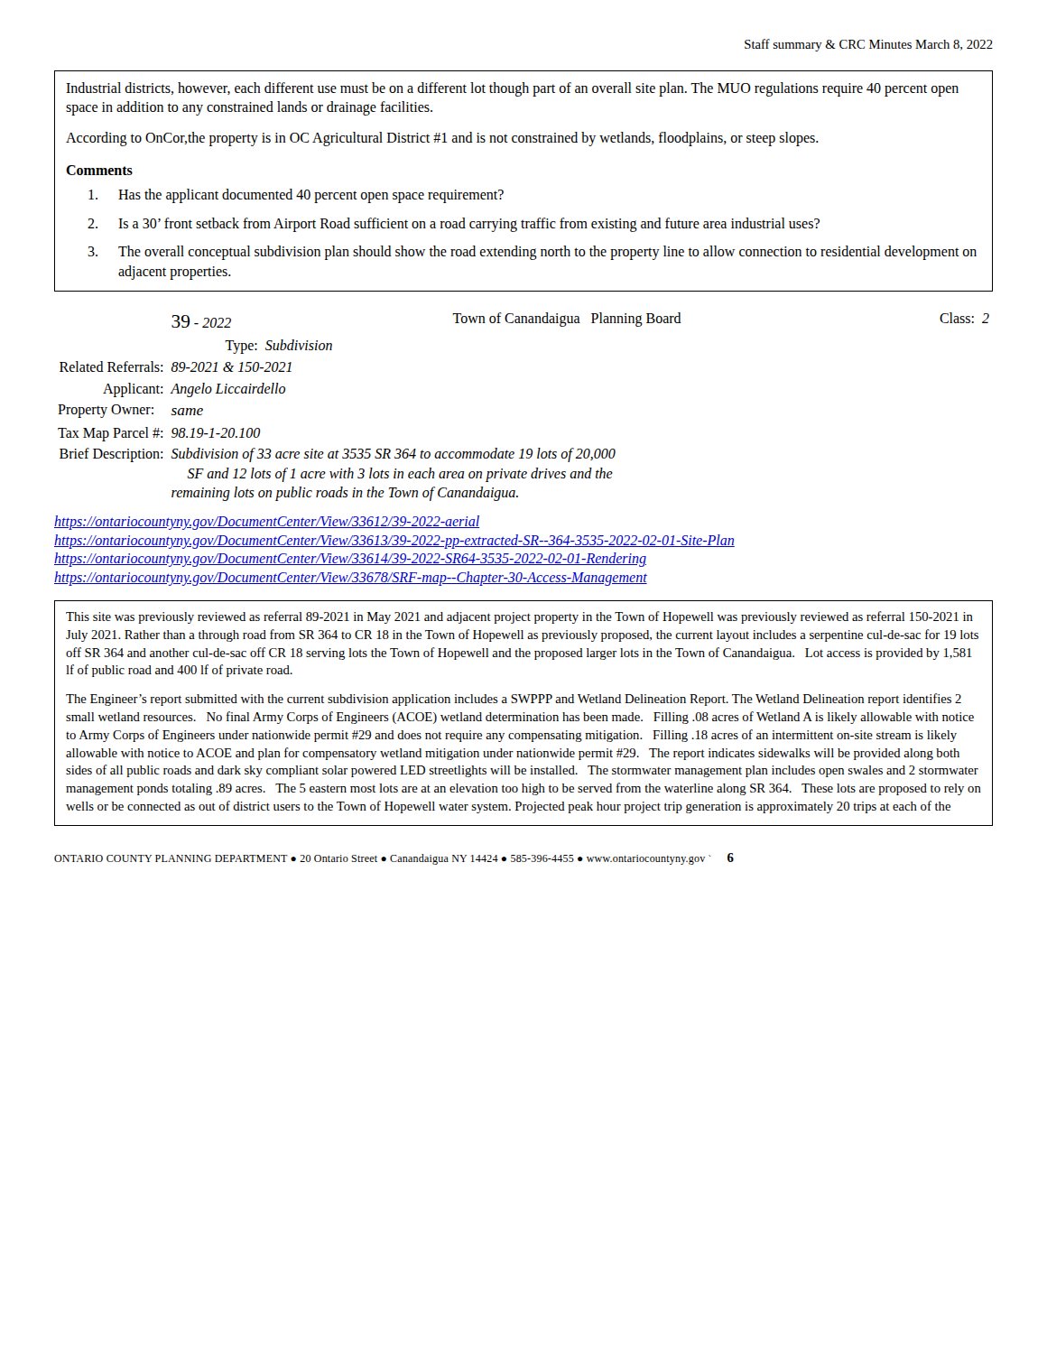Staff summary & CRC Minutes March 8, 2022
Industrial districts, however, each different use must be on a different lot though part of an overall site plan. The MUO regulations require 40 percent open space in addition to any constrained lands or drainage facilities.
According to OnCor,the property is in OC Agricultural District #1 and is not constrained by wetlands, floodplains, or steep slopes.
Comments
Has the applicant documented 40 percent open space requirement?
Is a 30’ front setback from Airport Road sufficient on a road carrying traffic from existing and future area industrial uses?
The overall conceptual subdivision plan should show the road extending north to the property line to allow connection to residential development on adjacent properties.
| | 39 - 2022 | Town of Canandaigua Planning Board | Class: 2 |
| | Type: Subdivision |
| Related Referrals: | 89-2021 & 150-2021 |
| Applicant: | Angelo Liccairdello |
| Property Owner: | same |
| Tax Map Parcel #: | 98.19-1-20.100 |
| Brief Description: | Subdivision of 33 acre site at 3535 SR 364 to accommodate 19 lots of 20,000 SF and 12 lots of 1 acre with 3 lots in each area on private drives and the remaining lots on public roads in the Town of Canandaigua. |
https://ontariocountyny.gov/DocumentCenter/View/33612/39-2022-aerial
https://ontariocountyny.gov/DocumentCenter/View/33613/39-2022-pp-extracted-SR--364-3535-2022-02-01-Site-Plan
https://ontariocountyny.gov/DocumentCenter/View/33614/39-2022-SR64-3535-2022-02-01-Rendering
https://ontariocountyny.gov/DocumentCenter/View/33678/SRF-map--Chapter-30-Access-Management
This site was previously reviewed as referral 89-2021 in May 2021 and adjacent project property in the Town of Hopewell was previously reviewed as referral 150-2021 in July 2021. Rather than a through road from SR 364 to CR 18 in the Town of Hopewell as previously proposed, the current layout includes a serpentine cul-de-sac for 19 lots off SR 364 and another cul-de-sac off CR 18 serving lots the Town of Hopewell and the proposed larger lots in the Town of Canandaigua. Lot access is provided by 1,581 lf of public road and 400 lf of private road.
The Engineer’s report submitted with the current subdivision application includes a SWPPP and Wetland Delineation Report. The Wetland Delineation report identifies 2 small wetland resources. No final Army Corps of Engineers (ACOE) wetland determination has been made. Filling .08 acres of Wetland A is likely allowable with notice to Army Corps of Engineers under nationwide permit #29 and does not require any compensating mitigation. Filling .18 acres of an intermittent on-site stream is likely allowable with notice to ACOE and plan for compensatory wetland mitigation under nationwide permit #29. The report indicates sidewalks will be provided along both sides of all public roads and dark sky compliant solar powered LED streetlights will be installed. The stormwater management plan includes open swales and 2 stormwater management ponds totaling .89 acres. The 5 eastern most lots are at an elevation too high to be served from the waterline along SR 364. These lots are proposed to rely on wells or be connected as out of district users to the Town of Hopewell water system. Projected peak hour project trip generation is approximately 20 trips at each of the
ONTARIO COUNTY PLANNING DEPARTMENT ● 20 Ontario Street ● Canandaigua NY 14424 ● 585-396-4455 ● www.ontariocountyny.gov ` 6